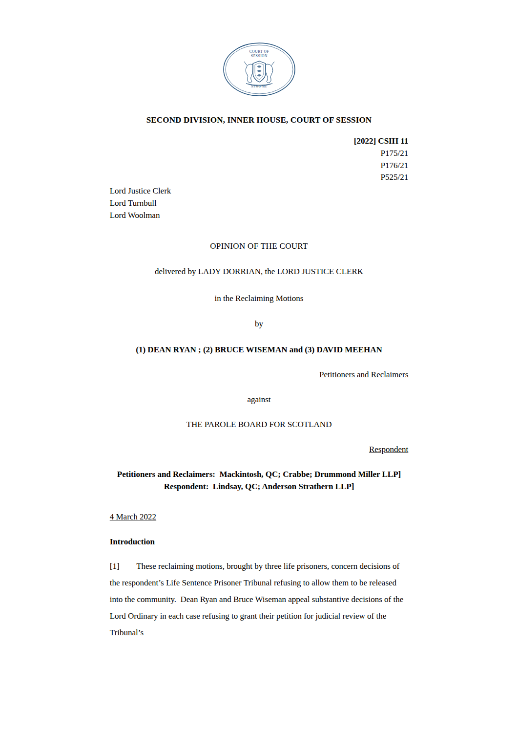COURT OF SESSION NEMO ME
SECOND DIVISION, INNER HOUSE, COURT OF SESSION
[2022] CSIH 11
P175/21
P176/21
P525/21
Lord Justice Clerk
Lord Turnbull
Lord Woolman
OPINION OF THE COURT
delivered by LADY DORRIAN, the LORD JUSTICE CLERK
in the Reclaiming Motions
by
(1) DEAN RYAN ; (2) BRUCE WISEMAN and (3) DAVID MEEHAN
Petitioners and Reclaimers
against
THE PAROLE BOARD FOR SCOTLAND
Respondent
Petitioners and Reclaimers: Mackintosh, QC; Crabbe; Drummond Miller LLP]
Respondent: Lindsay, QC; Anderson Strathern LLP]
4 March 2022
Introduction
[1] These reclaiming motions, brought by three life prisoners, concern decisions of the respondent’s Life Sentence Prisoner Tribunal refusing to allow them to be released into the community. Dean Ryan and Bruce Wiseman appeal substantive decisions of the Lord Ordinary in each case refusing to grant their petition for judicial review of the Tribunal’s